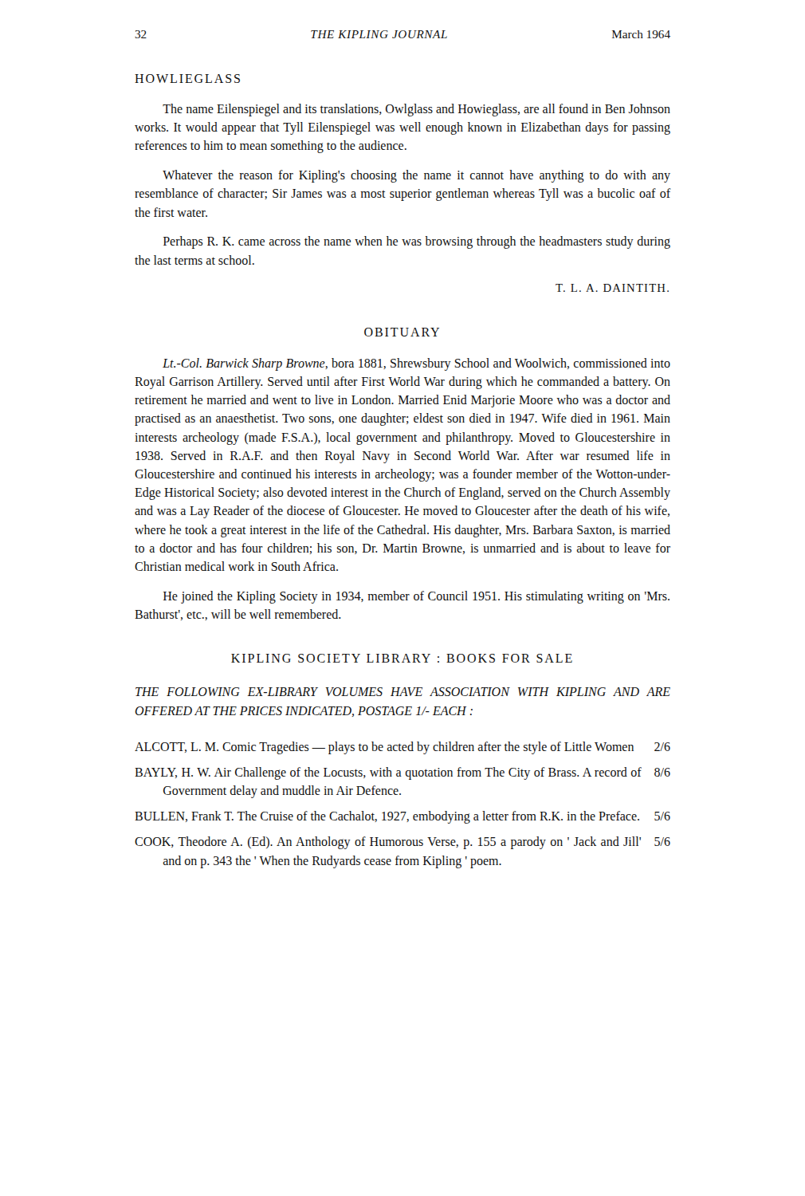32 THE KIPLING JOURNAL March 1964
Howlieglass
The name Eilenspiegel and its translations, Owlglass and Howieglass, are all found in Ben Johnson works. It would appear that Tyll Eilenspiegel was well enough known in Elizabethan days for passing references to him to mean something to the audience.
Whatever the reason for Kipling's choosing the name it cannot have anything to do with any resemblance of character; Sir James was a most superior gentleman whereas Tyll was a bucolic oaf of the first water.
Perhaps R. K. came across the name when he was browsing through the headmasters study during the last terms at school.
T. L. A. DAINTITH.
Obituary
Lt.-Col. Barwick Sharp Browne, bora 1881, Shrewsbury School and Woolwich, commissioned into Royal Garrison Artillery. Served until after First World War during which he commanded a battery. On retirement he married and went to live in London. Married Enid Marjorie Moore who was a doctor and practised as an anaesthetist. Two sons, one daughter; eldest son died in 1947. Wife died in 1961. Main interests archeology (made F.S.A.), local government and philanthropy. Moved to Gloucestershire in 1938. Served in R.A.F. and then Royal Navy in Second World War. After war resumed life in Gloucestershire and continued his interests in archeology; was a founder member of the Wotton-under-Edge Historical Society; also devoted interest in the Church of England, served on the Church Assembly and was a Lay Reader of the diocese of Gloucester. He moved to Gloucester after the death of his wife, where he took a great interest in the life of the Cathedral. His daughter, Mrs. Barbara Saxton, is married to a doctor and has four children; his son, Dr. Martin Browne, is unmarried and is about to leave for Christian medical work in South Africa.
He joined the Kipling Society in 1934, member of Council 1951. His stimulating writing on 'Mrs. Bathurst', etc., will be well remembered.
Kipling Society Library : Books for Sale
THE FOLLOWING EX-LIBRARY VOLUMES HAVE ASSOCIATION WITH KIPLING AND ARE OFFERED AT THE PRICES INDICATED, POSTAGE 1/- EACH :
2/6 ALCOTT, L. M. Comic Tragedies — plays to be acted by children after the style of Little Women
8/6 BAYLY, H. W. Air Challenge of the Locusts, with a quotation from The City of Brass. A record of Government delay and muddle in Air Defence.
5/6 BULLEN, Frank T. The Cruise of the Cachalot, 1927, embodying a letter from R.K. in the Preface.
5/6 COOK, Theodore A. (Ed). An Anthology of Humorous Verse, p. 155 a parody on ' Jack and Jill' and on p. 343 the ' When the Rudyards cease from Kipling ' poem.